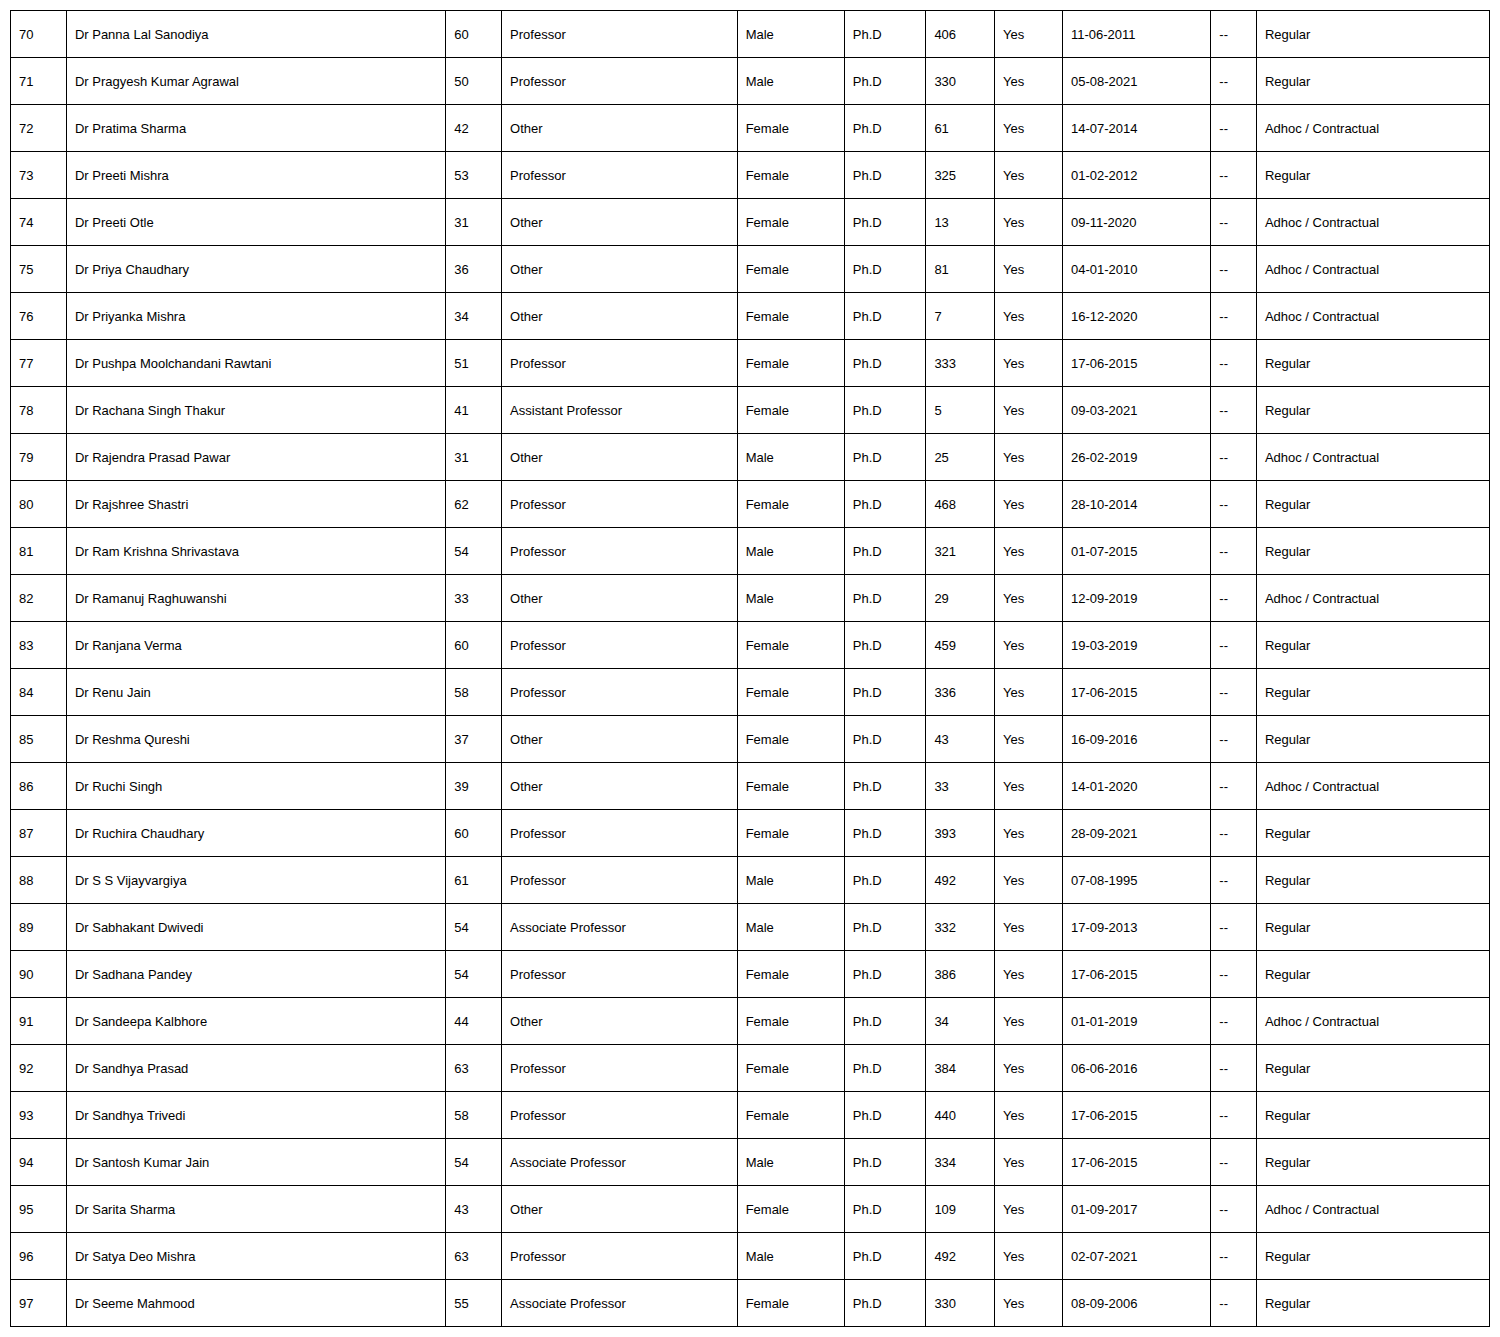| 70 | Dr Panna Lal Sanodiya | 60 | Professor | Male | Ph.D | 406 | Yes | 11-06-2011 | -- | Regular |
| 71 | Dr Pragyesh Kumar Agrawal | 50 | Professor | Male | Ph.D | 330 | Yes | 05-08-2021 | -- | Regular |
| 72 | Dr Pratima Sharma | 42 | Other | Female | Ph.D | 61 | Yes | 14-07-2014 | -- | Adhoc / Contractual |
| 73 | Dr Preeti Mishra | 53 | Professor | Female | Ph.D | 325 | Yes | 01-02-2012 | -- | Regular |
| 74 | Dr Preeti Otle | 31 | Other | Female | Ph.D | 13 | Yes | 09-11-2020 | -- | Adhoc / Contractual |
| 75 | Dr Priya Chaudhary | 36 | Other | Female | Ph.D | 81 | Yes | 04-01-2010 | -- | Adhoc / Contractual |
| 76 | Dr Priyanka Mishra | 34 | Other | Female | Ph.D | 7 | Yes | 16-12-2020 | -- | Adhoc / Contractual |
| 77 | Dr Pushpa Moolchandani Rawtani | 51 | Professor | Female | Ph.D | 333 | Yes | 17-06-2015 | -- | Regular |
| 78 | Dr Rachana Singh Thakur | 41 | Assistant Professor | Female | Ph.D | 5 | Yes | 09-03-2021 | -- | Regular |
| 79 | Dr Rajendra Prasad Pawar | 31 | Other | Male | Ph.D | 25 | Yes | 26-02-2019 | -- | Adhoc / Contractual |
| 80 | Dr Rajshree Shastri | 62 | Professor | Female | Ph.D | 468 | Yes | 28-10-2014 | -- | Regular |
| 81 | Dr Ram Krishna Shrivastava | 54 | Professor | Male | Ph.D | 321 | Yes | 01-07-2015 | -- | Regular |
| 82 | Dr Ramanuj Raghuwanshi | 33 | Other | Male | Ph.D | 29 | Yes | 12-09-2019 | -- | Adhoc / Contractual |
| 83 | Dr Ranjana Verma | 60 | Professor | Female | Ph.D | 459 | Yes | 19-03-2019 | -- | Regular |
| 84 | Dr Renu Jain | 58 | Professor | Female | Ph.D | 336 | Yes | 17-06-2015 | -- | Regular |
| 85 | Dr Reshma Qureshi | 37 | Other | Female | Ph.D | 43 | Yes | 16-09-2016 | -- | Regular |
| 86 | Dr Ruchi Singh | 39 | Other | Female | Ph.D | 33 | Yes | 14-01-2020 | -- | Adhoc / Contractual |
| 87 | Dr Ruchira Chaudhary | 60 | Professor | Female | Ph.D | 393 | Yes | 28-09-2021 | -- | Regular |
| 88 | Dr S S Vijayvargiya | 61 | Professor | Male | Ph.D | 492 | Yes | 07-08-1995 | -- | Regular |
| 89 | Dr Sabhakant Dwivedi | 54 | Associate Professor | Male | Ph.D | 332 | Yes | 17-09-2013 | -- | Regular |
| 90 | Dr Sadhana Pandey | 54 | Professor | Female | Ph.D | 386 | Yes | 17-06-2015 | -- | Regular |
| 91 | Dr Sandeepa Kalbhore | 44 | Other | Female | Ph.D | 34 | Yes | 01-01-2019 | -- | Adhoc / Contractual |
| 92 | Dr Sandhya Prasad | 63 | Professor | Female | Ph.D | 384 | Yes | 06-06-2016 | -- | Regular |
| 93 | Dr Sandhya Trivedi | 58 | Professor | Female | Ph.D | 440 | Yes | 17-06-2015 | -- | Regular |
| 94 | Dr Santosh Kumar Jain | 54 | Associate Professor | Male | Ph.D | 334 | Yes | 17-06-2015 | -- | Regular |
| 95 | Dr Sarita Sharma | 43 | Other | Female | Ph.D | 109 | Yes | 01-09-2017 | -- | Adhoc / Contractual |
| 96 | Dr Satya Deo Mishra | 63 | Professor | Male | Ph.D | 492 | Yes | 02-07-2021 | -- | Regular |
| 97 | Dr Seeme Mahmood | 55 | Associate Professor | Female | Ph.D | 330 | Yes | 08-09-2006 | -- | Regular |